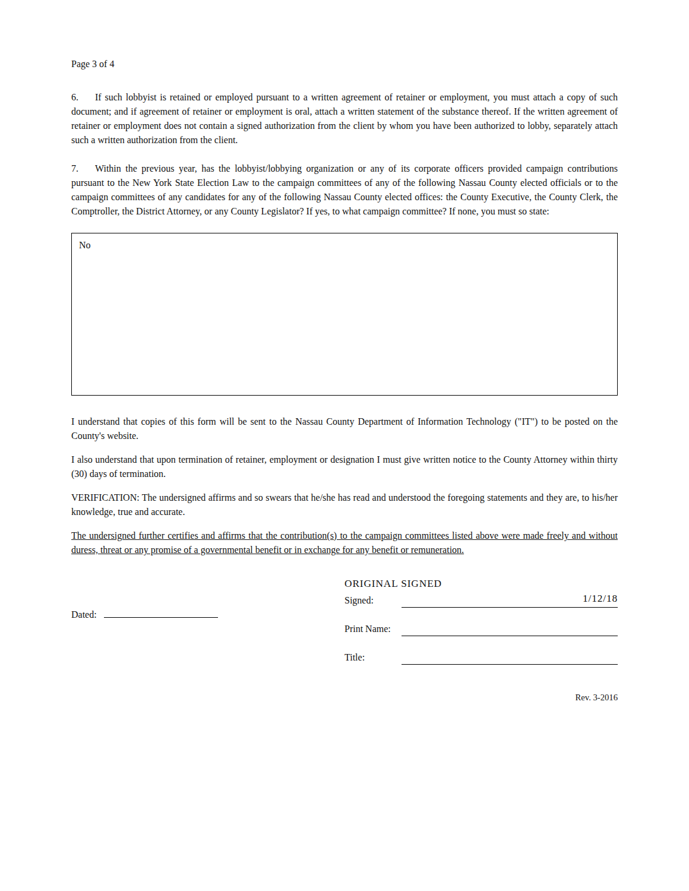Page 3 of 4
6. If such lobbyist is retained or employed pursuant to a written agreement of retainer or employment, you must attach a copy of such document; and if agreement of retainer or employment is oral, attach a written statement of the substance thereof. If the written agreement of retainer or employment does not contain a signed authorization from the client by whom you have been authorized to lobby, separately attach such a written authorization from the client.
7. Within the previous year, has the lobbyist/lobbying organization or any of its corporate officers provided campaign contributions pursuant to the New York State Election Law to the campaign committees of any of the following Nassau County elected officials or to the campaign committees of any candidates for any of the following Nassau County elected offices: the County Executive, the County Clerk, the Comptroller, the District Attorney, or any County Legislator? If yes, to what campaign committee? If none, you must so state:
No
I understand that copies of this form will be sent to the Nassau County Department of Information Technology ("IT") to be posted on the County's website.
I also understand that upon termination of retainer, employment or designation I must give written notice to the County Attorney within thirty (30) days of termination.
VERIFICATION: The undersigned affirms and so swears that he/she has read and understood the foregoing statements and they are, to his/her knowledge, true and accurate.
The undersigned further certifies and affirms that the contribution(s) to the campaign committees listed above were made freely and without duress, threat or any promise of a governmental benefit or in exchange for any benefit or remuneration.
Dated:
ORIGINAL SIGNED
Signed: 1/12/18
Print Name:
Title:
Rev. 3-2016